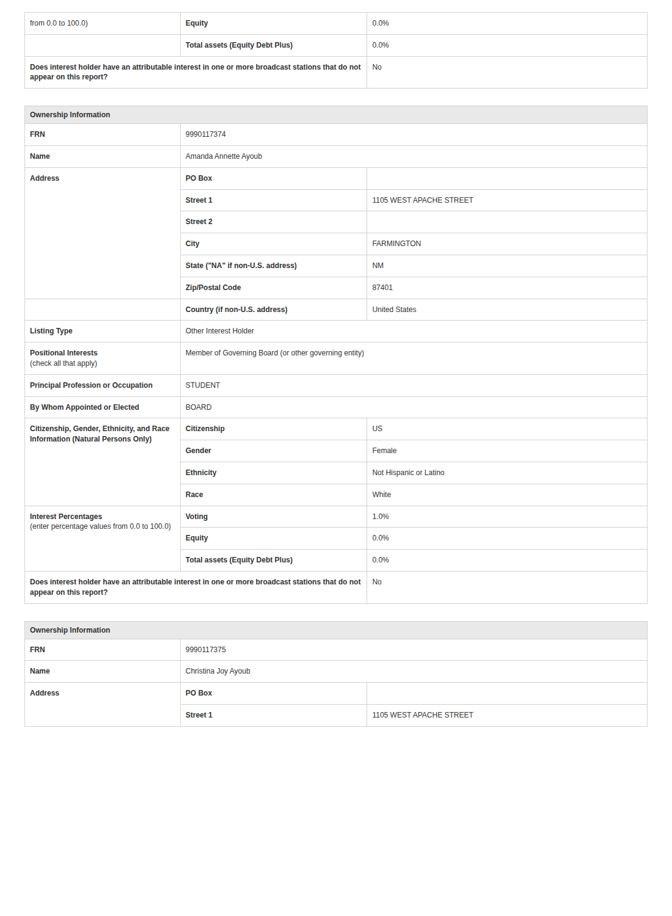| from 0.0 to 100.0) | Equity | 0.0% |
| | Total assets (Equity Debt Plus) | 0.0% |
| Does interest holder have an attributable interest in one or more broadcast stations that do not appear on this report? | No |
Ownership Information
| FRN | 9990117374 |
| Name | Amanda Annette Ayoub |
| Address | PO Box | |
| Street 1 | 1105 WEST APACHE STREET |
| Street 2 | |
| City | FARMINGTON |
| State ("NA" if non-U.S. address) | NM |
| Zip/Postal Code | 87401 |
| | Country (if non-U.S. address) | United States |
| Listing Type | Other Interest Holder |
| Positional Interests (check all that apply) | Member of Governing Board (or other governing entity) |
| Principal Profession or Occupation | STUDENT |
| By Whom Appointed or Elected | BOARD |
| Citizenship, Gender, Ethnicity, and Race Information (Natural Persons Only) | Citizenship | US |
| Gender | Female |
| Ethnicity | Not Hispanic or Latino |
| Race | White |
| Interest Percentages (enter percentage values from 0.0 to 100.0) | Voting | 1.0% |
| Equity | 0.0% |
| Total assets (Equity Debt Plus) | 0.0% |
| Does interest holder have an attributable interest in one or more broadcast stations that do not appear on this report? | No |
Ownership Information
| FRN | 9990117375 |
| Name | Christina Joy Ayoub |
| Address | PO Box | |
| Street 1 | 1105 WEST APACHE STREET |